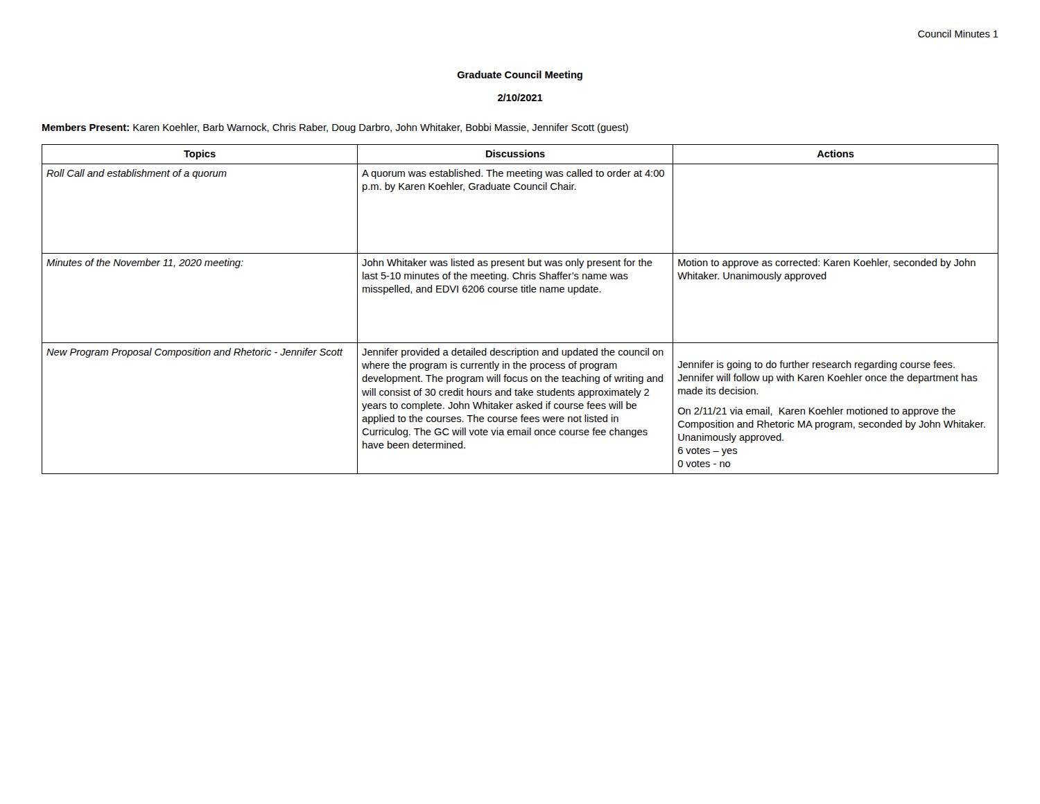Council Minutes 1
Graduate Council Meeting
2/10/2021
Members Present: Karen Koehler, Barb Warnock, Chris Raber, Doug Darbro, John Whitaker, Bobbi Massie, Jennifer Scott (guest)
| Topics | Discussions | Actions |
| --- | --- | --- |
| Roll Call and establishment of a quorum | A quorum was established. The meeting was called to order at 4:00 p.m. by Karen Koehler, Graduate Council Chair. | |
| Minutes of the November 11, 2020 meeting: | John Whitaker was listed as present but was only present for the last 5-10 minutes of the meeting. Chris Shaffer’s name was misspelled, and EDVI 6206 course title name update. | Motion to approve as corrected: Karen Koehler, seconded by John Whitaker. Unanimously approved |
| New Program Proposal Composition and Rhetoric - Jennifer Scott | Jennifer provided a detailed description and updated the council on where the program is currently in the process of program development. The program will focus on the teaching of writing and will consist of 30 credit hours and take students approximately 2 years to complete. John Whitaker asked if course fees will be applied to the courses. The course fees were not listed in Curriculog. The GC will vote via email once course fee changes have been determined. | Jennifer is going to do further research regarding course fees. Jennifer will follow up with Karen Koehler once the department has made its decision. On 2/11/21 via email, Karen Koehler motioned to approve the Composition and Rhetoric MA program, seconded by John Whitaker. Unanimously approved. 6 votes – yes 0 votes - no |